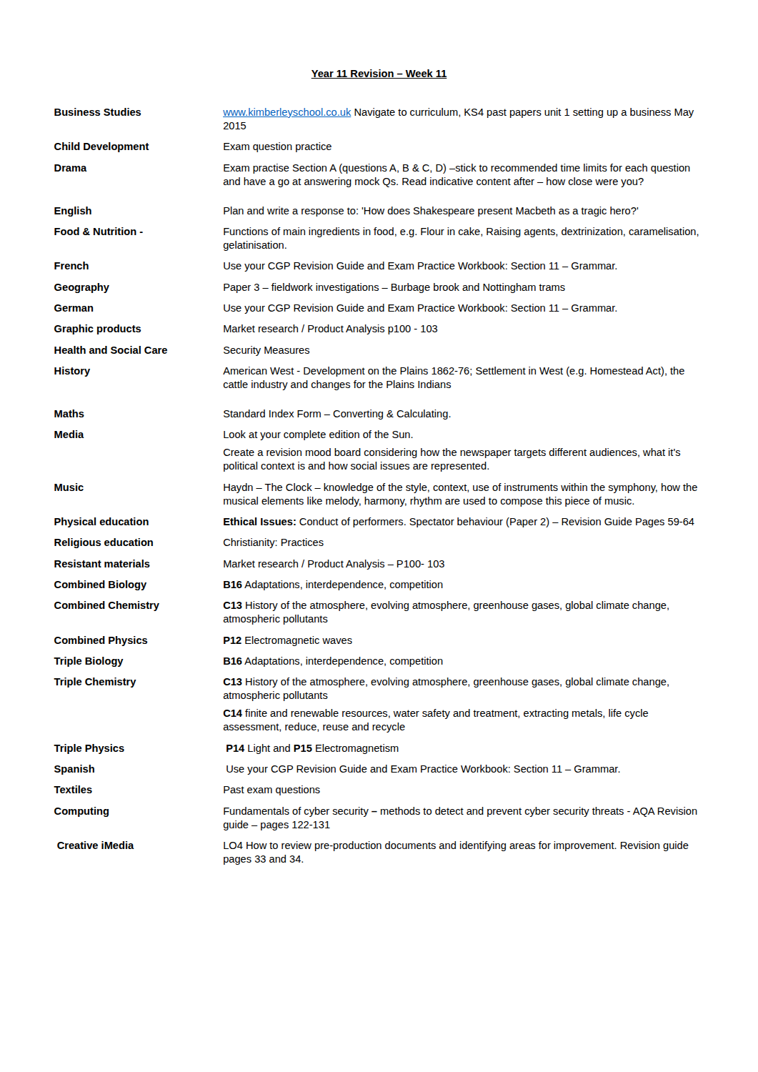Year 11 Revision – Week 11
| Business Studies | www.kimberleyschool.co.uk Navigate to curriculum, KS4 past papers unit 1 setting up a business May 2015 |
| Child Development | Exam question practice |
| Drama | Exam practise Section A (questions A, B & C, D) –stick to recommended time limits for each question and have a go at answering mock Qs. Read indicative content after – how close were you? |
| English | Plan and write a response to: 'How does Shakespeare present Macbeth as a tragic hero?' |
| Food & Nutrition - | Functions of main ingredients in food, e.g. Flour in cake, Raising agents, dextrinization, caramelisation, gelatinisation. |
| French | Use your CGP Revision Guide and Exam Practice Workbook: Section 11 – Grammar. |
| Geography | Paper 3 – fieldwork investigations – Burbage brook and Nottingham trams |
| German | Use your CGP Revision Guide and Exam Practice Workbook: Section 11 – Grammar. |
| Graphic products | Market research / Product Analysis p100 - 103 |
| Health and Social Care | Security Measures |
| History | American West - Development on the Plains 1862-76; Settlement in West (e.g. Homestead Act), the cattle industry and changes for the Plains Indians |
| Maths | Standard Index Form – Converting & Calculating. |
| Media | Look at your complete edition of the Sun. Create a revision mood board considering how the newspaper targets different audiences, what it's political context is and how social issues are represented. |
| Music | Haydn – The Clock – knowledge of the style, context, use of instruments within the symphony, how the musical elements like melody, harmony, rhythm are used to compose this piece of music. |
| Physical education | Ethical Issues: Conduct of performers. Spectator behaviour (Paper 2) – Revision Guide Pages 59-64 |
| Religious education | Christianity: Practices |
| Resistant materials | Market research / Product Analysis – P100- 103 |
| Combined Biology | B16 Adaptations, interdependence, competition |
| Combined Chemistry | C13 History of the atmosphere, evolving atmosphere, greenhouse gases, global climate change, atmospheric pollutants |
| Combined Physics | P12 Electromagnetic waves |
| Triple Biology | B16 Adaptations, interdependence, competition |
| Triple Chemistry | C13 History of the atmosphere, evolving atmosphere, greenhouse gases, global climate change, atmospheric pollutants C14 finite and renewable resources, water safety and treatment, extracting metals, life cycle assessment, reduce, reuse and recycle |
| Triple Physics | P14 Light and P15 Electromagnetism |
| Spanish | Use your CGP Revision Guide and Exam Practice Workbook: Section 11 – Grammar. |
| Textiles | Past exam questions |
| Computing | Fundamentals of cyber security – methods to detect and prevent cyber security threats - AQA Revision guide – pages 122-131 |
| Creative iMedia | LO4 How to review pre-production documents and identifying areas for improvement. Revision guide pages 33 and 34. |